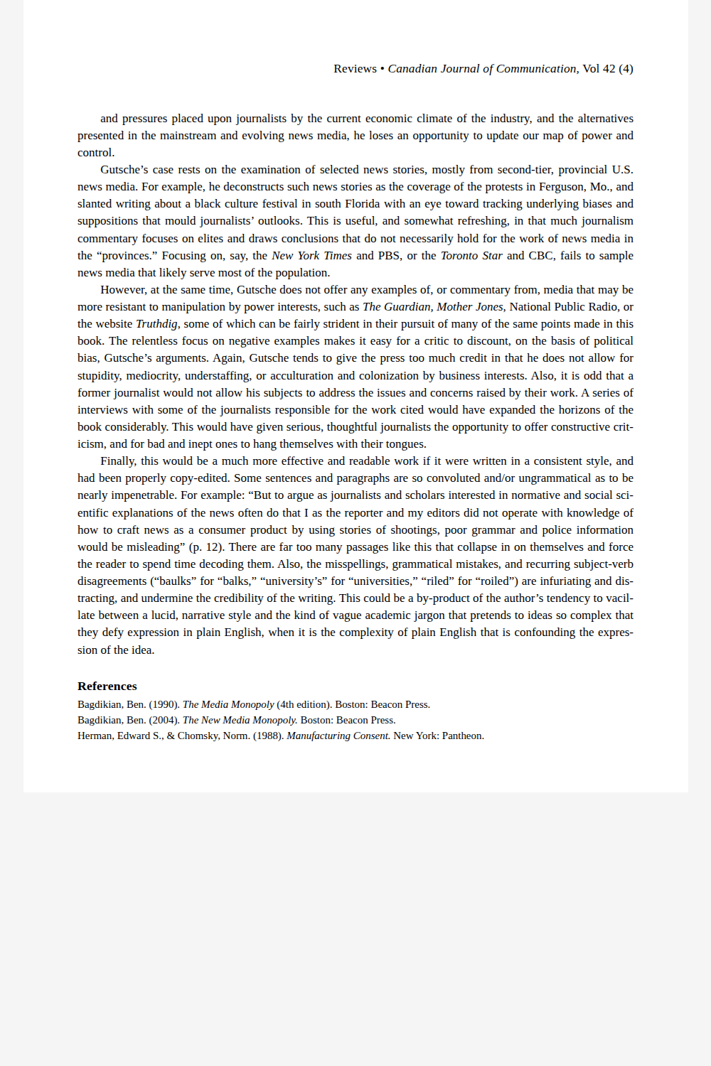Reviews • Canadian Journal of Communication, Vol 42 (4)
and pressures placed upon journalists by the current economic climate of the industry, and the alternatives presented in the mainstream and evolving news media, he loses an opportunity to update our map of power and control.
Gutsche’s case rests on the examination of selected news stories, mostly from second-tier, provincial U.S. news media. For example, he deconstructs such news stories as the coverage of the protests in Ferguson, Mo., and slanted writing about a black culture festival in south Florida with an eye toward tracking underlying biases and suppositions that mould journalists’ outlooks. This is useful, and somewhat refreshing, in that much journalism commentary focuses on elites and draws conclusions that do not necessarily hold for the work of news media in the “provinces.” Focusing on, say, the New York Times and PBS, or the Toronto Star and CBC, fails to sample news media that likely serve most of the population.
However, at the same time, Gutsche does not offer any examples of, or commentary from, media that may be more resistant to manipulation by power interests, such as The Guardian, Mother Jones, National Public Radio, or the website Truthdig, some of which can be fairly strident in their pursuit of many of the same points made in this book. The relentless focus on negative examples makes it easy for a critic to discount, on the basis of political bias, Gutsche’s arguments. Again, Gutsche tends to give the press too much credit in that he does not allow for stupidity, mediocrity, understaffing, or acculturation and colonization by business interests. Also, it is odd that a former journalist would not allow his subjects to address the issues and concerns raised by their work. A series of interviews with some of the journalists responsible for the work cited would have expanded the horizons of the book considerably. This would have given serious, thoughtful journalists the opportunity to offer constructive criticism, and for bad and inept ones to hang themselves with their tongues.
Finally, this would be a much more effective and readable work if it were written in a consistent style, and had been properly copy-edited. Some sentences and paragraphs are so convoluted and/or ungrammatical as to be nearly impenetrable. For example: “But to argue as journalists and scholars interested in normative and social scientific explanations of the news often do that I as the reporter and my editors did not operate with knowledge of how to craft news as a consumer product by using stories of shootings, poor grammar and police information would be misleading” (p. 12). There are far too many passages like this that collapse in on themselves and force the reader to spend time decoding them. Also, the misspellings, grammatical mistakes, and recurring subject-verb disagreements (“baulks” for “balks,” “university’s” for “universities,” “riled” for “roiled”) are infuriating and distracting, and undermine the credibility of the writing. This could be a by-product of the author’s tendency to vacillate between a lucid, narrative style and the kind of vague academic jargon that pretends to ideas so complex that they defy expression in plain English, when it is the complexity of plain English that is confounding the expression of the idea.
References
Bagdikian, Ben. (1990). The Media Monopoly (4th edition). Boston: Beacon Press.
Bagdikian, Ben. (2004). The New Media Monopoly. Boston: Beacon Press.
Herman, Edward S., & Chomsky, Norm. (1988). Manufacturing Consent. New York: Pantheon.